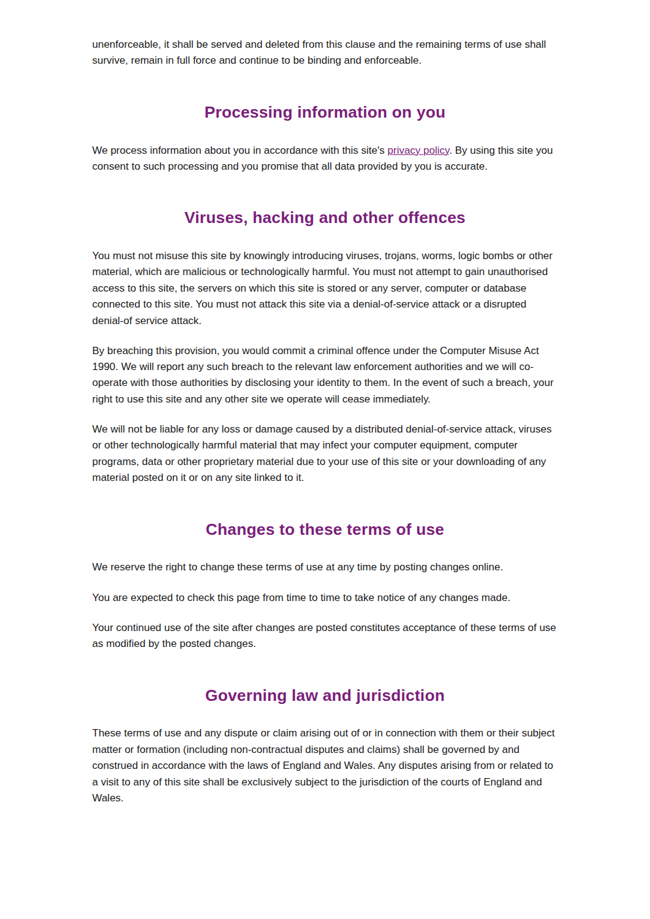unenforceable, it shall be served and deleted from this clause and the remaining terms of use shall survive, remain in full force and continue to be binding and enforceable.
Processing information on you
We process information about you in accordance with this site's privacy policy. By using this site you consent to such processing and you promise that all data provided by you is accurate.
Viruses, hacking and other offences
You must not misuse this site by knowingly introducing viruses, trojans, worms, logic bombs or other material, which are malicious or technologically harmful. You must not attempt to gain unauthorised access to this site, the servers on which this site is stored or any server, computer or database connected to this site. You must not attack this site via a denial-of-service attack or a disrupted denial-of service attack.
By breaching this provision, you would commit a criminal offence under the Computer Misuse Act 1990. We will report any such breach to the relevant law enforcement authorities and we will co-operate with those authorities by disclosing your identity to them. In the event of such a breach, your right to use this site and any other site we operate will cease immediately.
We will not be liable for any loss or damage caused by a distributed denial-of-service attack, viruses or other technologically harmful material that may infect your computer equipment, computer programs, data or other proprietary material due to your use of this site or your downloading of any material posted on it or on any site linked to it.
Changes to these terms of use
We reserve the right to change these terms of use at any time by posting changes online.
You are expected to check this page from time to time to take notice of any changes made.
Your continued use of the site after changes are posted constitutes acceptance of these terms of use as modified by the posted changes.
Governing law and jurisdiction
These terms of use and any dispute or claim arising out of or in connection with them or their subject matter or formation (including non-contractual disputes and claims) shall be governed by and construed in accordance with the laws of England and Wales. Any disputes arising from or related to a visit to any of this site shall be exclusively subject to the jurisdiction of the courts of England and Wales.